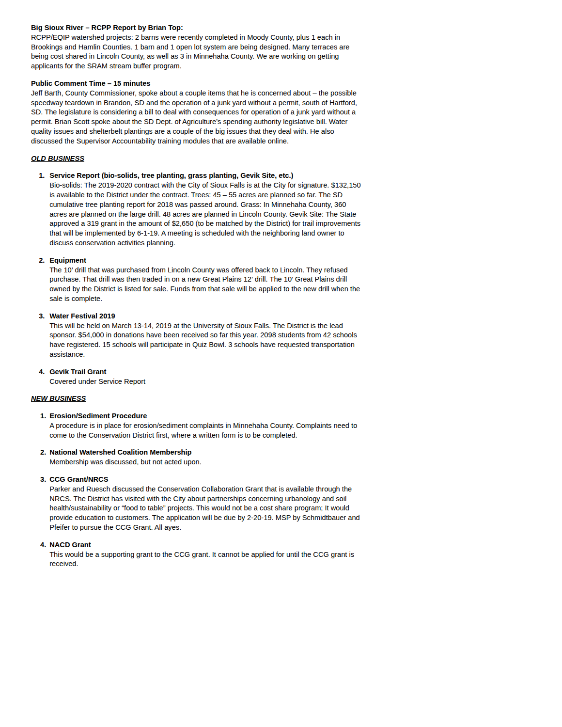Big Sioux River – RCPP Report by Brian Top:
RCPP/EQIP watershed projects: 2 barns were recently completed in Moody County, plus 1 each in Brookings and Hamlin Counties. 1 barn and 1 open lot system are being designed. Many terraces are being cost shared in Lincoln County, as well as 3 in Minnehaha County. We are working on getting applicants for the SRAM stream buffer program.
Public Comment Time – 15 minutes
Jeff Barth, County Commissioner, spoke about a couple items that he is concerned about – the possible speedway teardown in Brandon, SD and the operation of a junk yard without a permit, south of Hartford, SD. The legislature is considering a bill to deal with consequences for operation of a junk yard without a permit. Brian Scott spoke about the SD Dept. of Agriculture’s spending authority legislative bill. Water quality issues and shelterbelt plantings are a couple of the big issues that they deal with. He also discussed the Supervisor Accountability training modules that are available online.
OLD BUSINESS
Service Report (bio-solids, tree planting, grass planting, Gevik Site, etc.) Bio-solids: The 2019-2020 contract with the City of Sioux Falls is at the City for signature. $132,150 is available to the District under the contract. Trees: 45 – 55 acres are planned so far. The SD cumulative tree planting report for 2018 was passed around. Grass: In Minnehaha County, 360 acres are planned on the large drill. 48 acres are planned in Lincoln County. Gevik Site: The State approved a 319 grant in the amount of $2,650 (to be matched by the District) for trail improvements that will be implemented by 6-1-19. A meeting is scheduled with the neighboring land owner to discuss conservation activities planning.
Equipment The 10’ drill that was purchased from Lincoln County was offered back to Lincoln. They refused purchase. That drill was then traded in on a new Great Plains 12’ drill. The 10’ Great Plains drill owned by the District is listed for sale. Funds from that sale will be applied to the new drill when the sale is complete.
Water Festival 2019 This will be held on March 13-14, 2019 at the University of Sioux Falls. The District is the lead sponsor. $54,000 in donations have been received so far this year. 2098 students from 42 schools have registered. 15 schools will participate in Quiz Bowl. 3 schools have requested transportation assistance.
Gevik Trail Grant Covered under Service Report
NEW BUSINESS
Erosion/Sediment Procedure A procedure is in place for erosion/sediment complaints in Minnehaha County. Complaints need to come to the Conservation District first, where a written form is to be completed.
National Watershed Coalition Membership Membership was discussed, but not acted upon.
CCG Grant/NRCS Parker and Ruesch discussed the Conservation Collaboration Grant that is available through the NRCS. The District has visited with the City about partnerships concerning urbanology and soil health/sustainability or “food to table” projects. This would not be a cost share program; It would provide education to customers. The application will be due by 2-20-19. MSP by Schmidtbauer and Pfeifer to pursue the CCG Grant. All ayes.
NACD Grant This would be a supporting grant to the CCG grant. It cannot be applied for until the CCG grant is received.